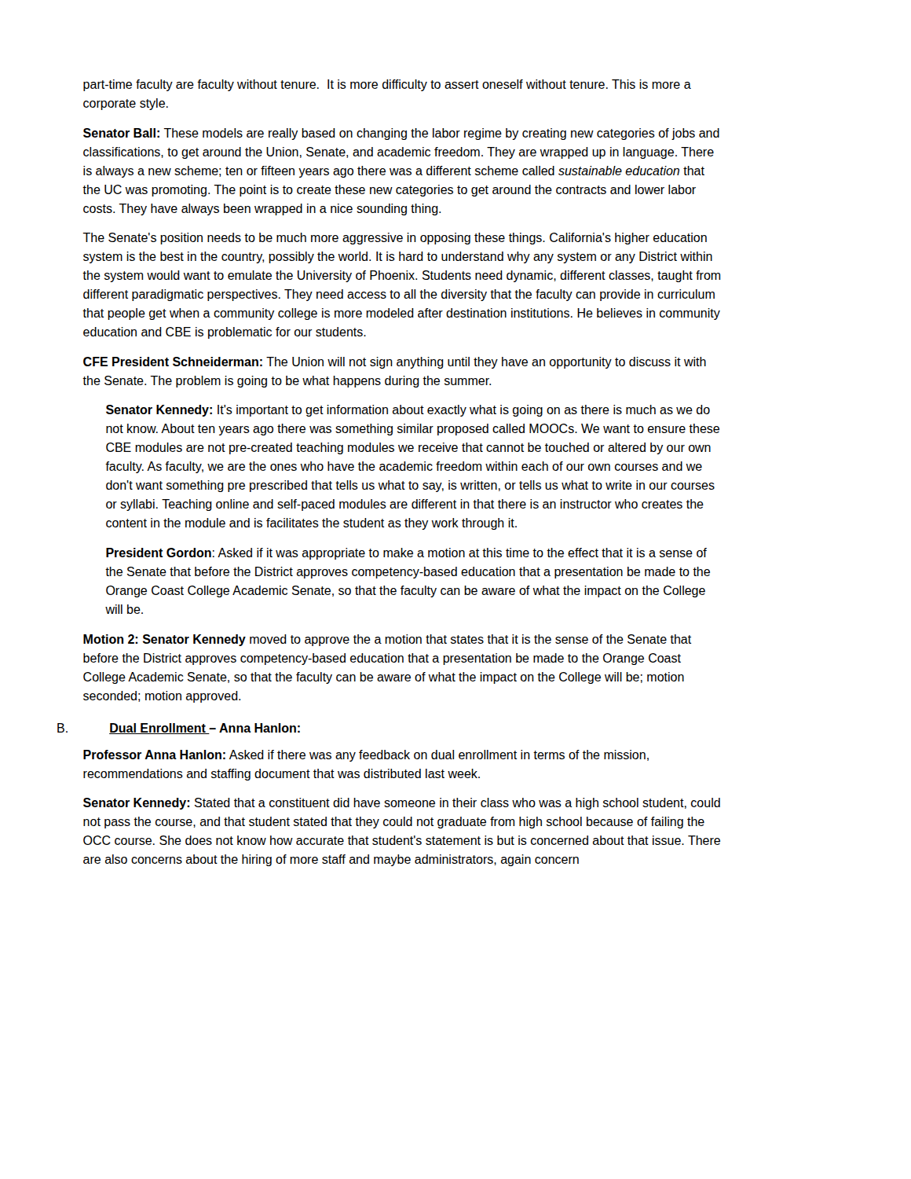part-time faculty are faculty without tenure. It is more difficulty to assert oneself without tenure. This is more a corporate style.
Senator Ball: These models are really based on changing the labor regime by creating new categories of jobs and classifications, to get around the Union, Senate, and academic freedom. They are wrapped up in language. There is always a new scheme; ten or fifteen years ago there was a different scheme called sustainable education that the UC was promoting. The point is to create these new categories to get around the contracts and lower labor costs. They have always been wrapped in a nice sounding thing.
The Senate's position needs to be much more aggressive in opposing these things. California's higher education system is the best in the country, possibly the world. It is hard to understand why any system or any District within the system would want to emulate the University of Phoenix. Students need dynamic, different classes, taught from different paradigmatic perspectives. They need access to all the diversity that the faculty can provide in curriculum that people get when a community college is more modeled after destination institutions. He believes in community education and CBE is problematic for our students.
CFE President Schneiderman: The Union will not sign anything until they have an opportunity to discuss it with the Senate. The problem is going to be what happens during the summer.
Senator Kennedy: It's important to get information about exactly what is going on as there is much as we do not know. About ten years ago there was something similar proposed called MOOCs. We want to ensure these CBE modules are not pre-created teaching modules we receive that cannot be touched or altered by our own faculty. As faculty, we are the ones who have the academic freedom within each of our own courses and we don't want something pre prescribed that tells us what to say, is written, or tells us what to write in our courses or syllabi. Teaching online and self-paced modules are different in that there is an instructor who creates the content in the module and is facilitates the student as they work through it.
President Gordon: Asked if it was appropriate to make a motion at this time to the effect that it is a sense of the Senate that before the District approves competency-based education that a presentation be made to the Orange Coast College Academic Senate, so that the faculty can be aware of what the impact on the College will be.
Motion 2: Senator Kennedy moved to approve the a motion that states that it is the sense of the Senate that before the District approves competency-based education that a presentation be made to the Orange Coast College Academic Senate, so that the faculty can be aware of what the impact on the College will be; motion seconded; motion approved.
B. Dual Enrollment – Anna Hanlon:
Professor Anna Hanlon: Asked if there was any feedback on dual enrollment in terms of the mission, recommendations and staffing document that was distributed last week.
Senator Kennedy: Stated that a constituent did have someone in their class who was a high school student, could not pass the course, and that student stated that they could not graduate from high school because of failing the OCC course. She does not know how accurate that student's statement is but is concerned about that issue. There are also concerns about the hiring of more staff and maybe administrators, again concern